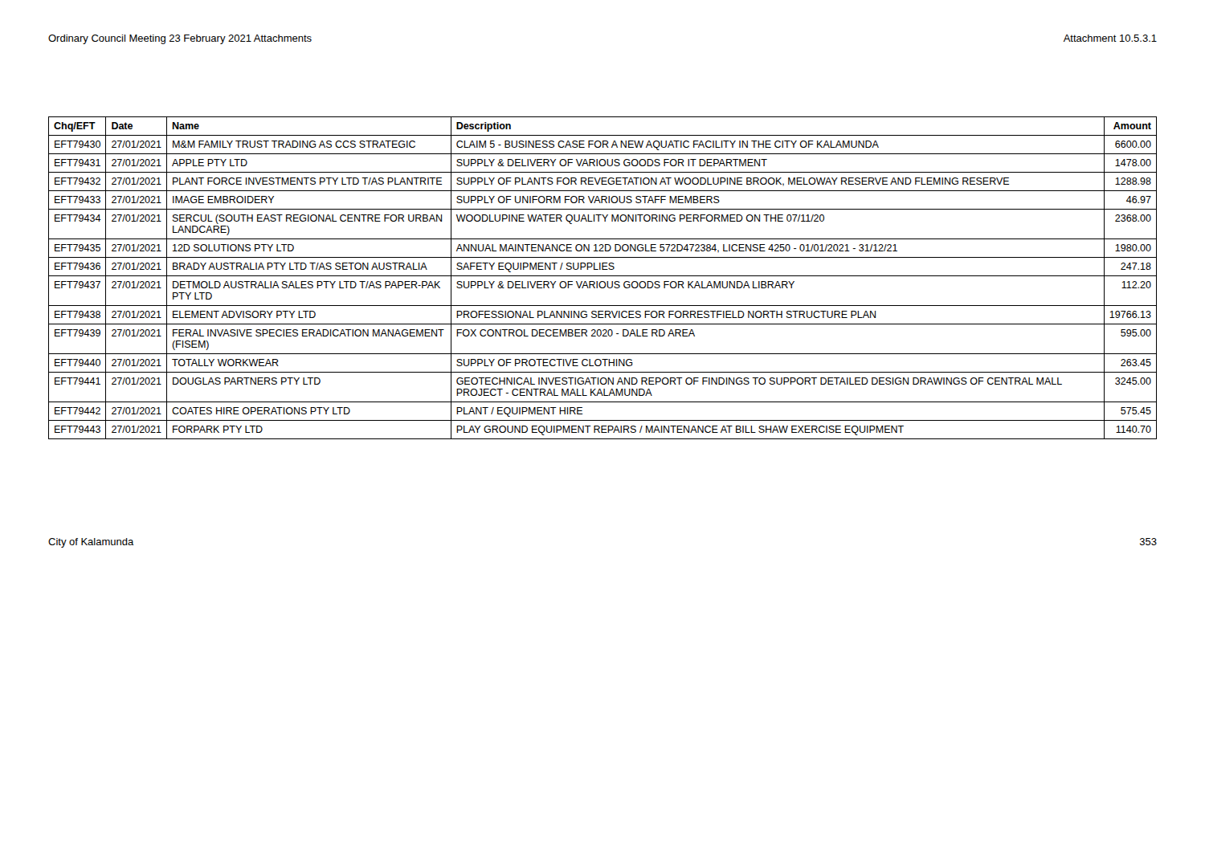Ordinary Council Meeting 23 February 2021 Attachments
Attachment 10.5.3.1
Payment listing
| Chq/EFT | Date | Name | Description | Amount |
| --- | --- | --- | --- | --- |
| EFT79430 | 27/01/2021 | M&M FAMILY TRUST TRADING AS CCS STRATEGIC | CLAIM 5 - BUSINESS CASE FOR A NEW AQUATIC FACILITY IN THE CITY OF KALAMUNDA | 6600.00 |
| EFT79431 | 27/01/2021 | APPLE PTY LTD | SUPPLY & DELIVERY OF VARIOUS GOODS FOR IT DEPARTMENT | 1478.00 |
| EFT79432 | 27/01/2021 | PLANT FORCE INVESTMENTS PTY LTD T/AS PLANTRITE | SUPPLY OF PLANTS FOR REVEGETATION AT WOODLUPINE BROOK, MELOWAY RESERVE AND FLEMING RESERVE | 1288.98 |
| EFT79433 | 27/01/2021 | IMAGE EMBROIDERY | SUPPLY OF UNIFORM FOR VARIOUS STAFF MEMBERS | 46.97 |
| EFT79434 | 27/01/2021 | SERCUL (SOUTH EAST REGIONAL CENTRE FOR URBAN LANDCARE) | WOODLUPINE WATER QUALITY MONITORING PERFORMED ON THE 07/11/20 | 2368.00 |
| EFT79435 | 27/01/2021 | 12D SOLUTIONS PTY LTD | ANNUAL MAINTENANCE ON 12D DONGLE 572D472384, LICENSE 4250 - 01/01/2021 - 31/12/21 | 1980.00 |
| EFT79436 | 27/01/2021 | BRADY AUSTRALIA PTY LTD T/AS SETON AUSTRALIA | SAFETY EQUIPMENT / SUPPLIES | 247.18 |
| EFT79437 | 27/01/2021 | DETMOLD AUSTRALIA SALES PTY LTD T/AS PAPER-PAK PTY LTD | SUPPLY & DELIVERY OF VARIOUS GOODS FOR KALAMUNDA LIBRARY | 112.20 |
| EFT79438 | 27/01/2021 | ELEMENT ADVISORY PTY LTD | PROFESSIONAL PLANNING SERVICES FOR FORRESTFIELD NORTH STRUCTURE PLAN | 19766.13 |
| EFT79439 | 27/01/2021 | FERAL INVASIVE SPECIES ERADICATION MANAGEMENT (FISEM) | FOX CONTROL DECEMBER 2020 - DALE RD AREA | 595.00 |
| EFT79440 | 27/01/2021 | TOTALLY WORKWEAR | SUPPLY OF PROTECTIVE CLOTHING | 263.45 |
| EFT79441 | 27/01/2021 | DOUGLAS PARTNERS PTY LTD | GEOTECHNICAL INVESTIGATION AND REPORT OF FINDINGS TO SUPPORT DETAILED DESIGN DRAWINGS OF CENTRAL MALL PROJECT - CENTRAL MALL KALAMUNDA | 3245.00 |
| EFT79442 | 27/01/2021 | COATES HIRE OPERATIONS PTY LTD | PLANT / EQUIPMENT HIRE | 575.45 |
| EFT79443 | 27/01/2021 | FORPARK PTY LTD | PLAY GROUND EQUIPMENT REPAIRS / MAINTENANCE AT BILL SHAW EXERCISE EQUIPMENT | 1140.70 |
City of Kalamunda
353